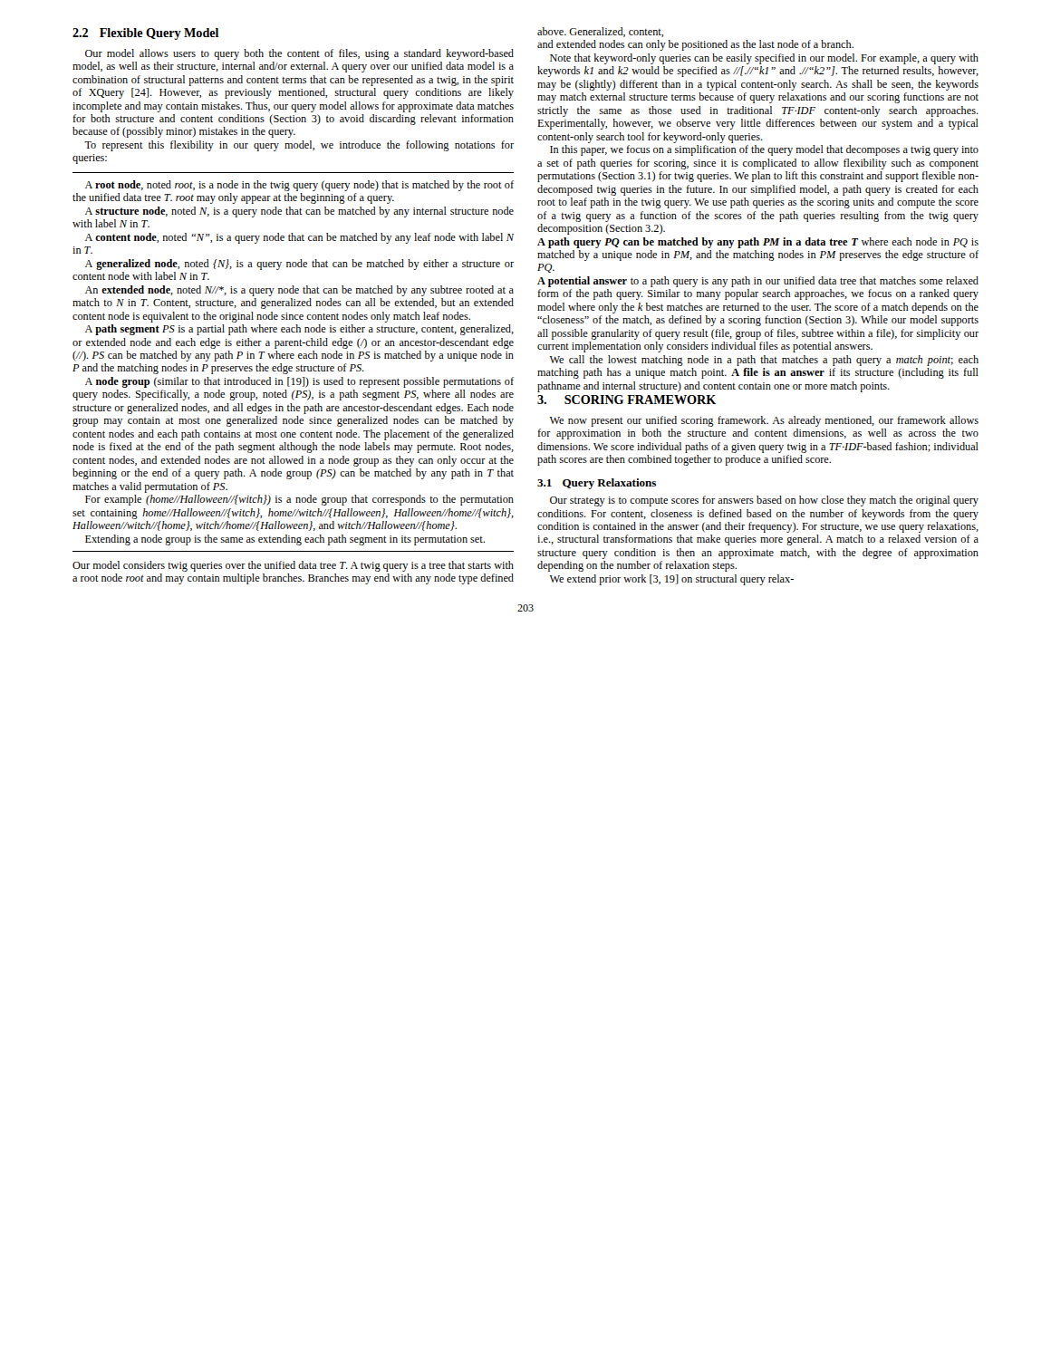2.2 Flexible Query Model
Our model allows users to query both the content of files, using a standard keyword-based model, as well as their structure, internal and/or external. A query over our unified data model is a combination of structural patterns and content terms that can be represented as a twig, in the spirit of XQuery [24]. However, as previously mentioned, structural query conditions are likely incomplete and may contain mistakes. Thus, our query model allows for approximate data matches for both structure and content conditions (Section 3) to avoid discarding relevant information because of (possibly minor) mistakes in the query.
To represent this flexibility in our query model, we introduce the following notations for queries:
A root node, noted root, is a node in the twig query (query node) that is matched by the root of the unified data tree T. root may only appear at the beginning of a query.
A structure node, noted N, is a query node that can be matched by any internal structure node with label N in T.
A content node, noted “N”, is a query node that can be matched by any leaf node with label N in T.
A generalized node, noted {N}, is a query node that can be matched by either a structure or content node with label N in T.
An extended node, noted N//*, is a query node that can be matched by any subtree rooted at a match to N in T. Content, structure, and generalized nodes can all be extended, but an extended content node is equivalent to the original node since content nodes only match leaf nodes.
A path segment PS is a partial path where each node is either a structure, content, generalized, or extended node and each edge is either a parent-child edge (/) or an ancestor-descendant edge (//). PS can be matched by any path P in T where each node in PS is matched by a unique node in P and the matching nodes in P preserves the edge structure of PS.
A node group (similar to that introduced in [19]) is used to represent possible permutations of query nodes. Specifically, a node group, noted (PS), is a path segment PS, where all nodes are structure or generalized nodes, and all edges in the path are ancestor-descendant edges. Each node group may contain at most one generalized node since generalized nodes can be matched by content nodes and each path contains at most one content node. The placement of the generalized node is fixed at the end of the path segment although the node labels may permute. Root nodes, content nodes, and extended nodes are not allowed in a node group as they can only occur at the beginning or the end of a query path. A node group (PS) can be matched by any path in T that matches a valid permutation of PS.
For example (home//Halloween//{witch}) is a node group that corresponds to the permutation set containing home//Halloween//{witch}, home//witch//{Halloween}, Halloween//home//{witch}, Halloween//witch//{home}, witch//home//{Halloween}, and witch//Halloween//{home}.
Extending a node group is the same as extending each path segment in its permutation set.
Our model considers twig queries over the unified data tree T. A twig query is a tree that starts with a root node root and may contain multiple branches. Branches may end with any node type defined above. Generalized, content,
and extended nodes can only be positioned as the last node of a branch.
Note that keyword-only queries can be easily specified in our model. For example, a query with keywords k1 and k2 would be specified as //[.//“k1” and .//“k2”]. The returned results, however, may be (slightly) different than in a typical content-only search. As shall be seen, the keywords may match external structure terms because of query relaxations and our scoring functions are not strictly the same as those used in traditional TF·IDF content-only search approaches. Experimentally, however, we observe very little differences between our system and a typical content-only search tool for keyword-only queries.
In this paper, we focus on a simplification of the query model that decomposes a twig query into a set of path queries for scoring, since it is complicated to allow flexibility such as component permutations (Section 3.1) for twig queries. We plan to lift this constraint and support flexible non-decomposed twig queries in the future. In our simplified model, a path query is created for each root to leaf path in the twig query. We use path queries as the scoring units and compute the score of a twig query as a function of the scores of the path queries resulting from the twig query decomposition (Section 3.2).
A path query PQ can be matched by any path PM in a data tree T where each node in PQ is matched by a unique node in PM, and the matching nodes in PM preserves the edge structure of PQ.
A potential answer to a path query is any path in our unified data tree that matches some relaxed form of the path query. Similar to many popular search approaches, we focus on a ranked query model where only the k best matches are returned to the user. The score of a match depends on the “closeness” of the match, as defined by a scoring function (Section 3). While our model supports all possible granularity of query result (file, group of files, subtree within a file), for simplicity our current implementation only considers individual files as potential answers.
We call the lowest matching node in a path that matches a path query a match point; each matching path has a unique match point. A file is an answer if its structure (including its full pathname and internal structure) and content contain one or more match points.
3. SCORING FRAMEWORK
We now present our unified scoring framework. As already mentioned, our framework allows for approximation in both the structure and content dimensions, as well as across the two dimensions. We score individual paths of a given query twig in a TF·IDF-based fashion; individual path scores are then combined together to produce a unified score.
3.1 Query Relaxations
Our strategy is to compute scores for answers based on how close they match the original query conditions. For content, closeness is defined based on the number of keywords from the query condition is contained in the answer (and their frequency). For structure, we use query relaxations, i.e., structural transformations that make queries more general. A match to a relaxed version of a structure query condition is then an approximate match, with the degree of approximation depending on the number of relaxation steps.
We extend prior work [3, 19] on structural query relax-
203